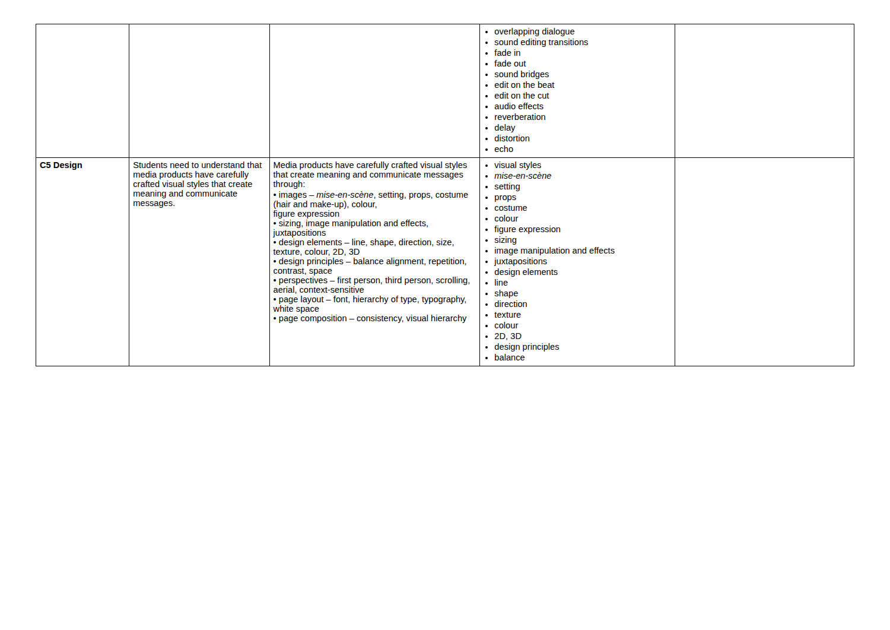| | | | overlapping dialogue sound editing transitions fade in fade out sound bridges edit on the beat edit on the cut audio effects reverberation delay distortion echo | |
| C5 Design | Students need to understand that media products have carefully crafted visual styles that create meaning and communicate messages. | Media products have carefully crafted visual styles that create meaning and communicate messages through: • images – mise-en-scène , setting, props, costume (hair and make-up), colour, figure expression • sizing, image manipulation and effects, juxtapositions • design elements – line, shape, direction, size, texture, colour, 2D, 3D • design principles – balance alignment, repetition, contrast, space • perspectives – first person, third person, scrolling, aerial, context-sensitive • page layout – font, hierarchy of type, typography, white space • page composition – consistency, visual hierarchy | visual styles mise-en-scène setting props costume colour figure expression sizing image manipulation and effects juxtapositions design elements line shape direction texture colour 2D, 3D design principles balance | |